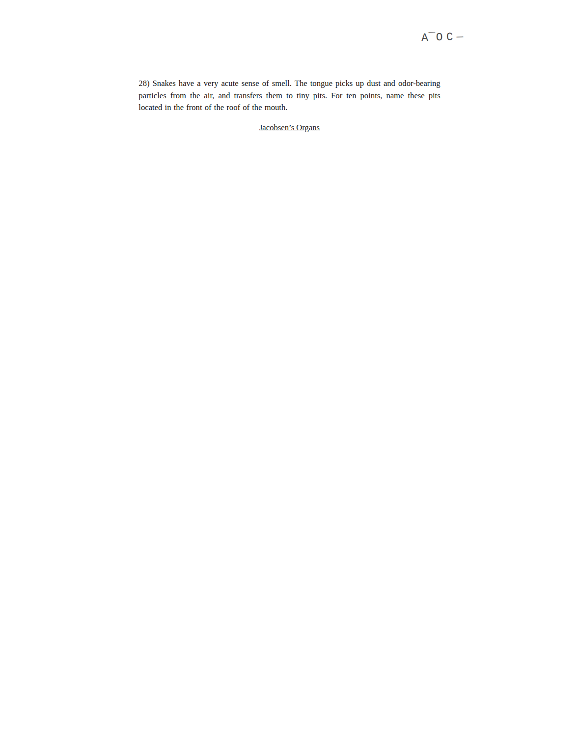A‾O C —
28) Snakes have a very acute sense of smell. The tongue picks up dust and odor-bearing particles from the air, and transfers them to tiny pits. For ten points, name these pits located in the front of the roof of the mouth.
Jacobsen’s Organs